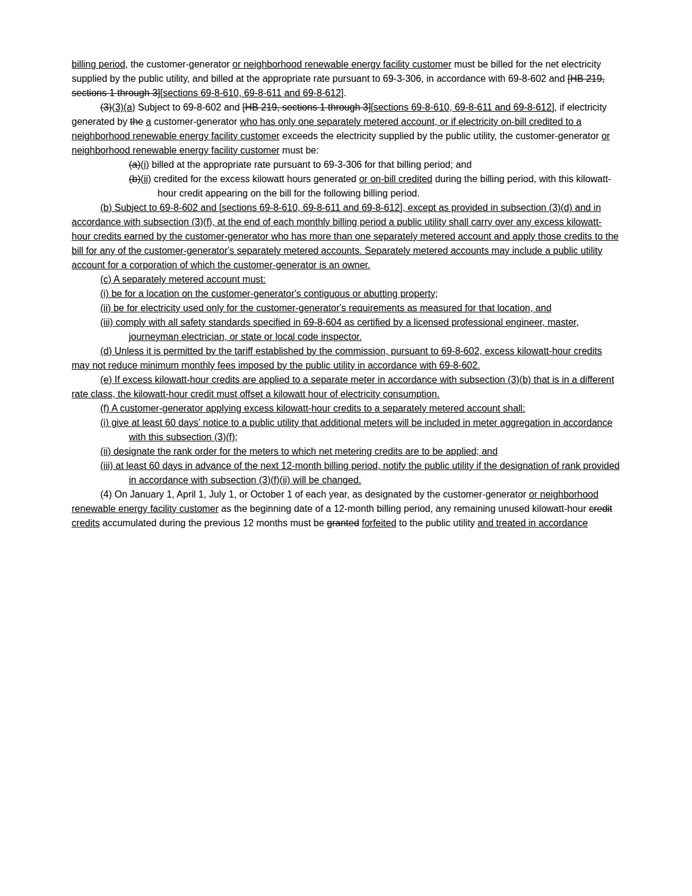billing period, the customer-generator or neighborhood renewable energy facility customer must be billed for the net electricity supplied by the public utility, and billed at the appropriate rate pursuant to 69-3-306, in accordance with 69-8-602 and [HB 219, sections 1 through 3][sections 69-8-610, 69-8-611 and 69-8-612].
(3)(3)(a) Subject to 69-8-602 and [HB 219, sections 1 through 3][sections 69-8-610, 69-8-611 and 69-8-612], if electricity generated by the a customer-generator who has only one separately metered account, or if electricity on-bill credited to a neighborhood renewable energy facility customer exceeds the electricity supplied by the public utility, the customer-generator or neighborhood renewable energy facility customer must be:
(a)(i) billed at the appropriate rate pursuant to 69-3-306 for that billing period; and
(b)(ii) credited for the excess kilowatt hours generated or on-bill credited during the billing period, with this kilowatt-hour credit appearing on the bill for the following billing period.
(b) Subject to 69-8-602 and [sections 69-8-610, 69-8-611 and 69-8-612], except as provided in subsection (3)(d) and in accordance with subsection (3)(f), at the end of each monthly billing period a public utility shall carry over any excess kilowatt-hour credits earned by the customer-generator who has more than one separately metered account and apply those credits to the bill for any of the customer-generator's separately metered accounts. Separately metered accounts may include a public utility account for a corporation of which the customer-generator is an owner.
(c) A separately metered account must:
(i) be for a location on the customer-generator's contiguous or abutting property;
(ii) be for electricity used only for the customer-generator's requirements as measured for that location, and
(iii) comply with all safety standards specified in 69-8-604 as certified by a licensed professional engineer, master, journeyman electrician, or state or local code inspector.
(d) Unless it is permitted by the tariff established by the commission, pursuant to 69-8-602, excess kilowatt-hour credits may not reduce minimum monthly fees imposed by the public utility in accordance with 69-8-602.
(e) If excess kilowatt-hour credits are applied to a separate meter in accordance with subsection (3)(b) that is in a different rate class, the kilowatt-hour credit must offset a kilowatt hour of electricity consumption.
(f) A customer-generator applying excess kilowatt-hour credits to a separately metered account shall:
(i) give at least 60 days' notice to a public utility that additional meters will be included in meter aggregation in accordance with this subsection (3)(f);
(ii) designate the rank order for the meters to which net metering credits are to be applied; and
(iii) at least 60 days in advance of the next 12-month billing period, notify the public utility if the designation of rank provided in accordance with subsection (3)(f)(ii) will be changed.
(4) On January 1, April 1, July 1, or October 1 of each year, as designated by the customer-generator or neighborhood renewable energy facility customer as the beginning date of a 12-month billing period, any remaining unused kilowatt-hour credit credits accumulated during the previous 12 months must be granted forfeited to the public utility and treated in accordance